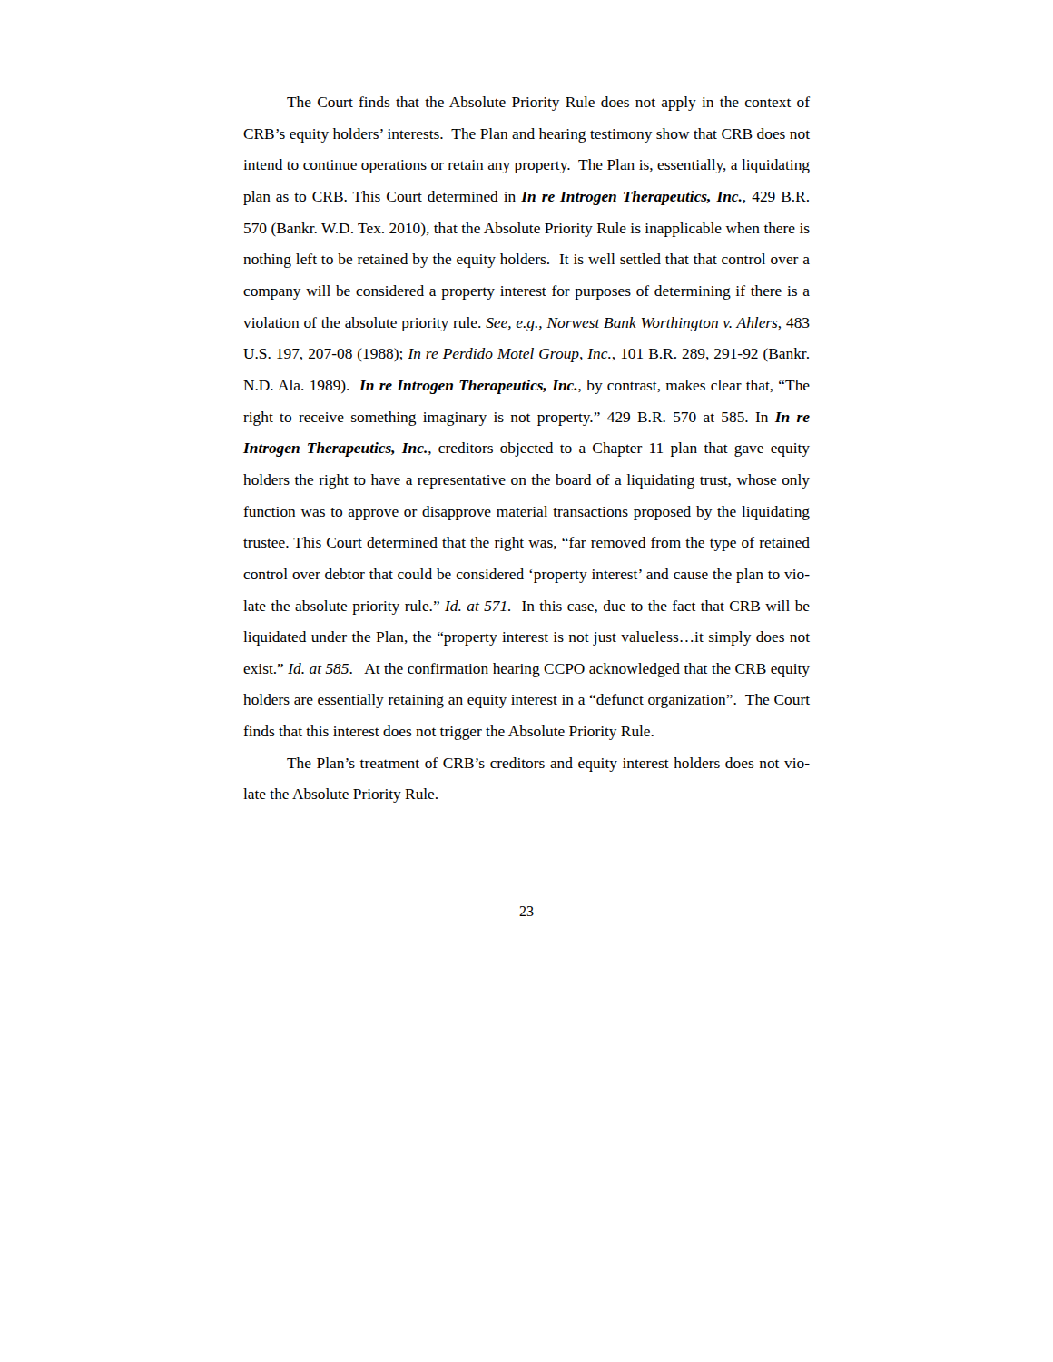The Court finds that the Absolute Priority Rule does not apply in the context of CRB’s equity holders’ interests. The Plan and hearing testimony show that CRB does not intend to continue operations or retain any property. The Plan is, essentially, a liquidating plan as to CRB. This Court determined in In re Introgen Therapeutics, Inc., 429 B.R. 570 (Bankr. W.D. Tex. 2010), that the Absolute Priority Rule is inapplicable when there is nothing left to be retained by the equity holders. It is well settled that that control over a company will be considered a property interest for purposes of determining if there is a violation of the absolute priority rule. See, e.g., Norwest Bank Worthington v. Ahlers, 483 U.S. 197, 207-08 (1988); In re Perdido Motel Group, Inc., 101 B.R. 289, 291-92 (Bankr. N.D. Ala. 1989). In re Introgen Therapeutics, Inc., by contrast, makes clear that, “The right to receive something imaginary is not property.” 429 B.R. 570 at 585. In In re Introgen Therapeutics, Inc., creditors objected to a Chapter 11 plan that gave equity holders the right to have a representative on the board of a liquidating trust, whose only function was to approve or disapprove material transactions proposed by the liquidating trustee. This Court determined that the right was, “far removed from the type of retained control over debtor that could be considered ‘property interest’ and cause the plan to violate the absolute priority rule.” Id. at 571. In this case, due to the fact that CRB will be liquidated under the Plan, the “property interest is not just valueless…it simply does not exist.” Id. at 585. At the confirmation hearing CCPO acknowledged that the CRB equity holders are essentially retaining an equity interest in a “defunct organization”. The Court finds that this interest does not trigger the Absolute Priority Rule.
The Plan’s treatment of CRB’s creditors and equity interest holders does not violate the Absolute Priority Rule.
23